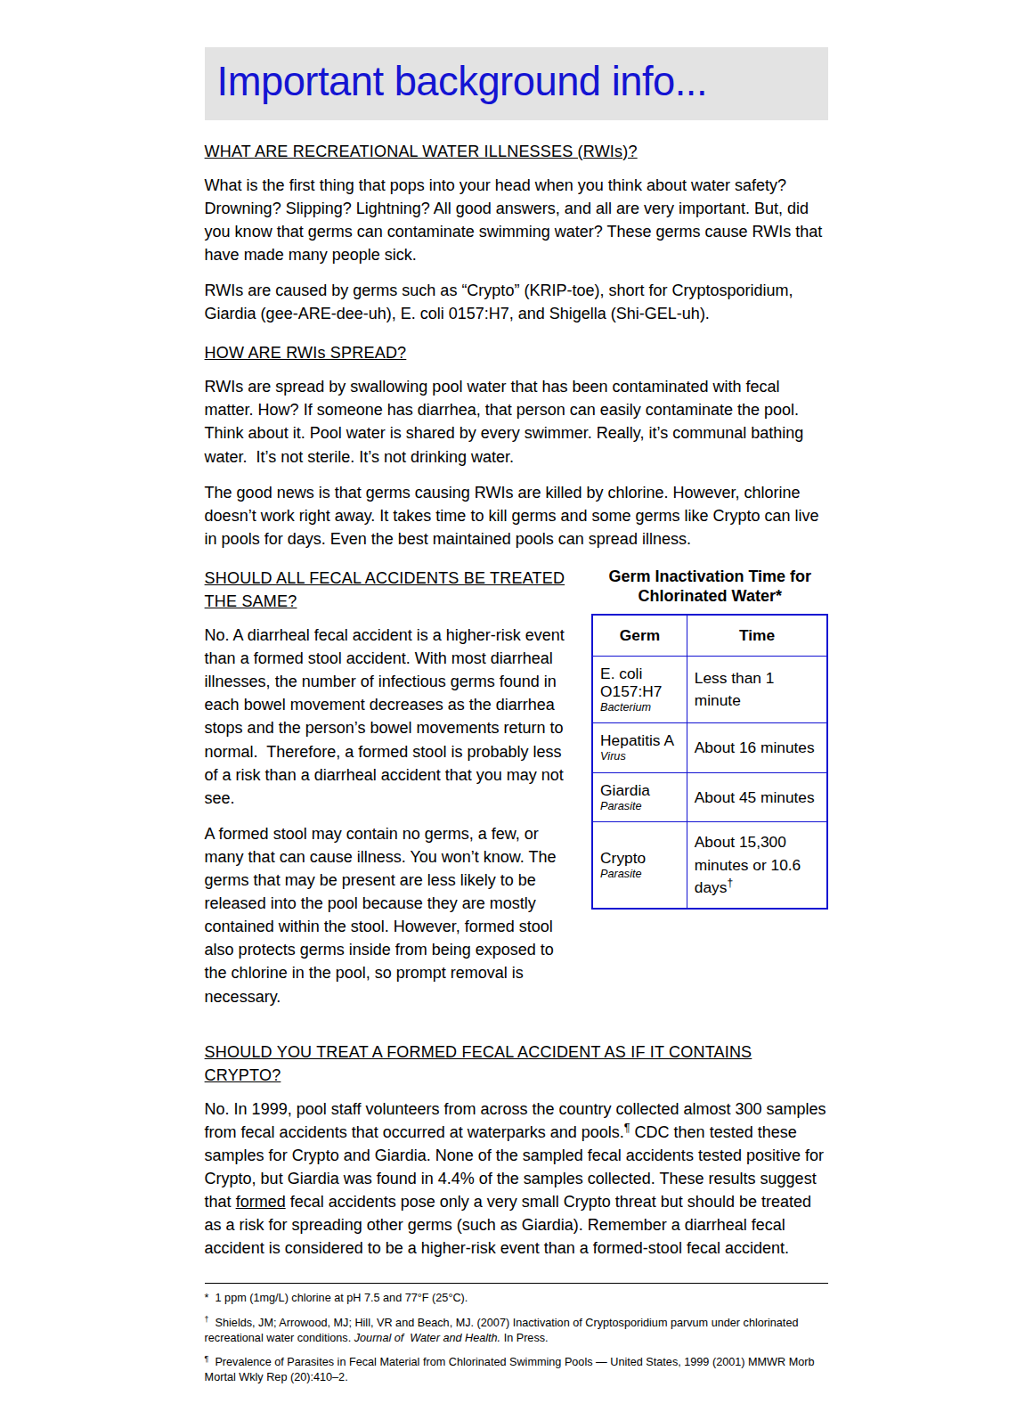Important background info...
WHAT ARE RECREATIONAL WATER ILLNESSES (RWIs)?
What is the first thing that pops into your head when you think about water safety? Drowning? Slipping? Lightning? All good answers, and all are very important. But, did you know that germs can contaminate swimming water? These germs cause RWIs that have made many people sick.
RWIs are caused by germs such as “Crypto” (KRIP-toe), short for Cryptosporidium, Giardia (gee-ARE-dee-uh), E. coli 0157:H7, and Shigella (Shi-GEL-uh).
HOW ARE RWIs SPREAD?
RWIs are spread by swallowing pool water that has been contaminated with fecal matter. How? If someone has diarrhea, that person can easily contaminate the pool. Think about it. Pool water is shared by every swimmer. Really, it’s communal bathing water. It’s not sterile. It’s not drinking water.
The good news is that germs causing RWIs are killed by chlorine. However, chlorine doesn’t work right away. It takes time to kill germs and some germs like Crypto can live in pools for days. Even the best maintained pools can spread illness.
SHOULD ALL FECAL ACCIDENTS BE TREATED THE SAME?
No. A diarrheal fecal accident is a higher-risk event than a formed stool accident. With most diarrheal illnesses, the number of infectious germs found in each bowel movement decreases as the diarrhea stops and the person’s bowel movements return to normal. Therefore, a formed stool is probably less of a risk than a diarrheal accident that you may not see.
A formed stool may contain no germs, a few, or many that can cause illness. You won’t know. The germs that may be present are less likely to be released into the pool because they are mostly contained within the stool. However, formed stool also protects germs inside from being exposed to the chlorine in the pool, so prompt removal is necessary.
Germ Inactivation Time for
Chlorinated Water*
| Germ | Time |
| --- | --- |
| E. coli O157:H7 Bacterium | Less than 1 minute |
| Hepatitis A Virus | About 16 minutes |
| Giardia Parasite | About 45 minutes |
| Crypto Parasite | About 15,300 minutes or 10.6 days † |
SHOULD YOU TREAT A FORMED FECAL ACCIDENT AS IF IT CONTAINS CRYPTO?
No. In 1999, pool staff volunteers from across the country collected almost 300 samples from fecal accidents that occurred at waterparks and pools.¶ CDC then tested these samples for Crypto and Giardia. None of the sampled fecal accidents tested positive for Crypto, but Giardia was found in 4.4% of the samples collected. These results suggest that formed fecal accidents pose only a very small Crypto threat but should be treated as a risk for spreading other germs (such as Giardia). Remember a diarrheal fecal accident is considered to be a higher-risk event than a formed-stool fecal accident.
* 1 ppm (1mg/L) chlorine at pH 7.5 and 77°F (25°C).
† Shields, JM; Arrowood, MJ; Hill, VR and Beach, MJ. (2007) Inactivation of Cryptosporidium parvum under chlorinated recreational water conditions. Journal of Water and Health. In Press.
¶ Prevalence of Parasites in Fecal Material from Chlorinated Swimming Pools — United States, 1999 (2001) MMWR Morb Mortal Wkly Rep (20):410–2.